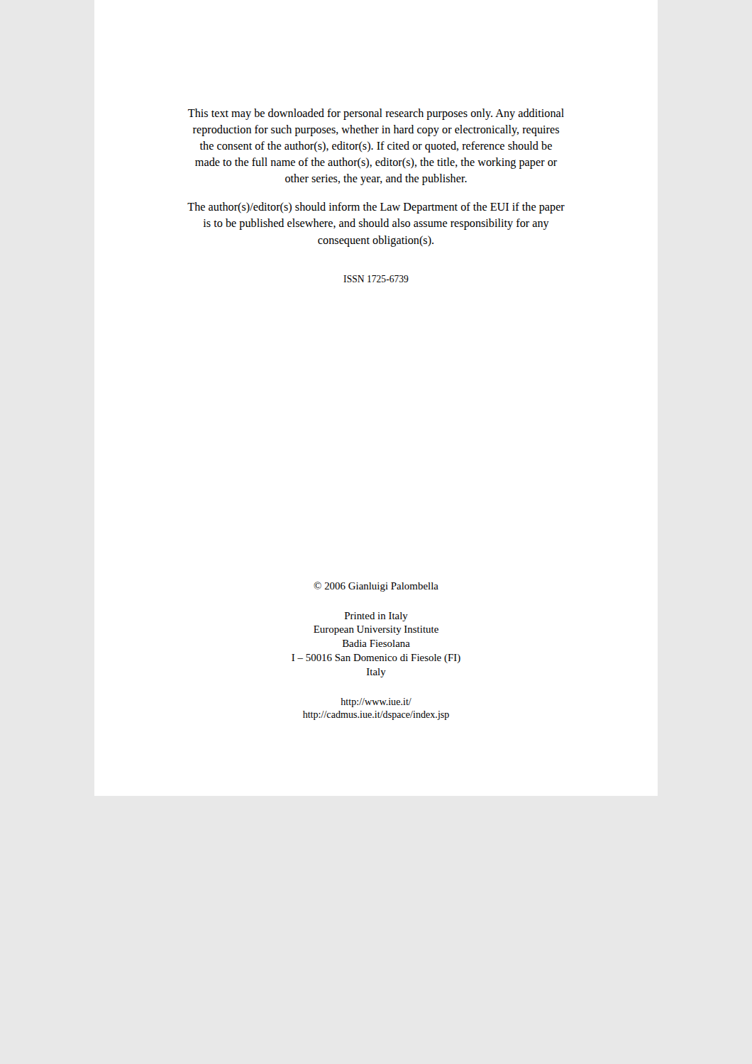This text may be downloaded for personal research purposes only. Any additional reproduction for such purposes, whether in hard copy or electronically, requires the consent of the author(s), editor(s). If cited or quoted, reference should be made to the full name of the author(s), editor(s), the title, the working paper or other series, the year, and the publisher.
The author(s)/editor(s) should inform the Law Department of the EUI if the paper is to be published elsewhere, and should also assume responsibility for any consequent obligation(s).
ISSN 1725-6739
© 2006 Gianluigi Palombella
Printed in Italy
European University Institute
Badia Fiesolana
I – 50016 San Domenico di Fiesole (FI)
Italy
http://www.iue.it/
http://cadmus.iue.it/dspace/index.jsp